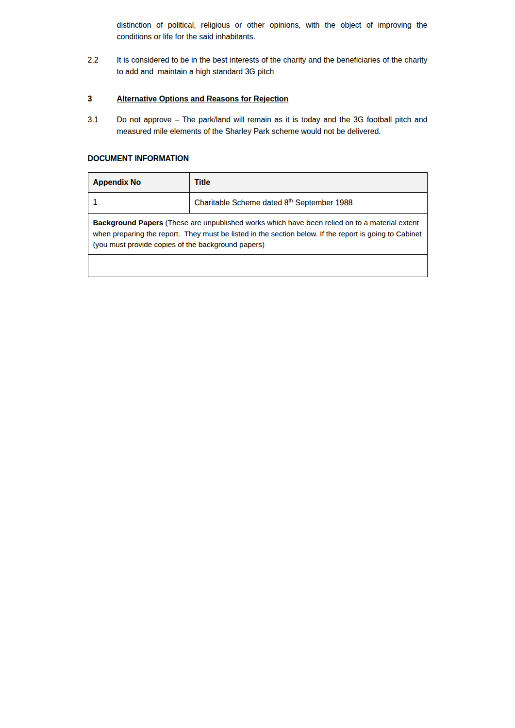distinction of political, religious or other opinions, with the object of improving the conditions or life for the said inhabitants.
2.2
It is considered to be in the best interests of the charity and the beneficiaries of the charity to add and maintain a high standard 3G pitch
3 Alternative Options and Reasons for Rejection
3.1
Do not approve – The park/land will remain as it is today and the 3G football pitch and measured mile elements of the Sharley Park scheme would not be delivered.
DOCUMENT INFORMATION
| Appendix No | Title |
| --- | --- |
| 1 | Charitable Scheme dated 8 th September 1988 |
| Background Papers (These are unpublished works which have been relied on to a material extent when preparing the report. They must be listed in the section below. If the report is going to Cabinet (you must provide copies of the background papers) |